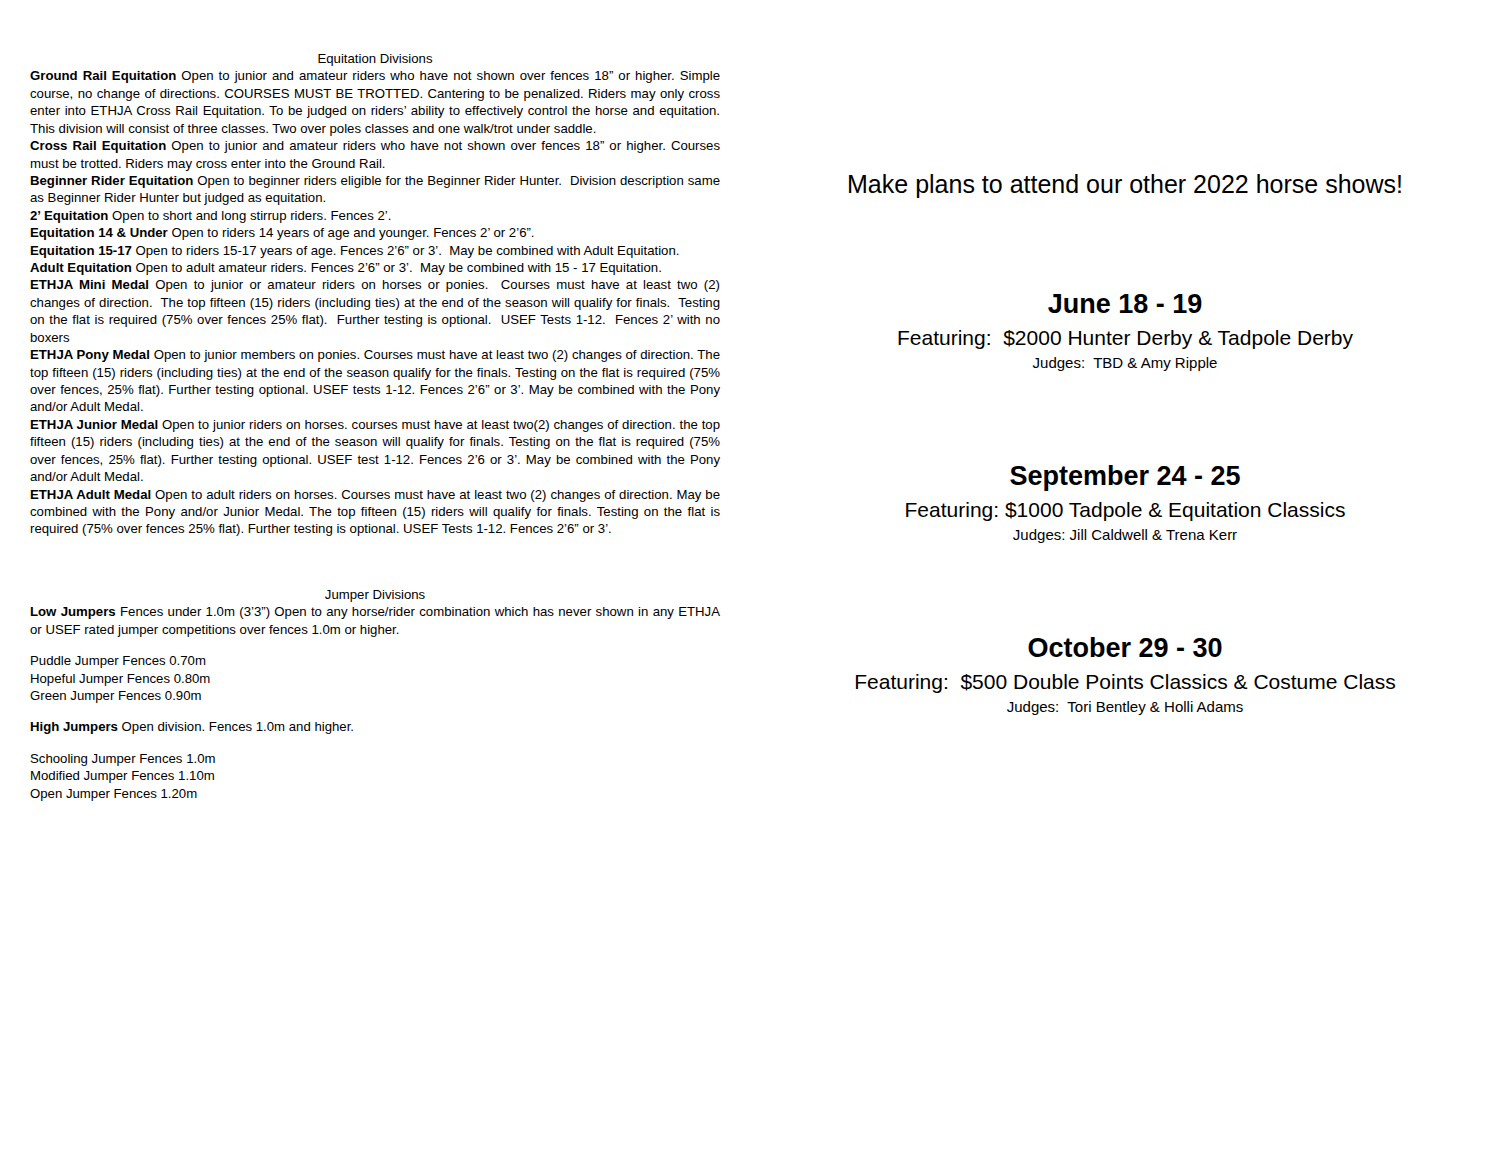Equitation Divisions
Ground Rail Equitation Open to junior and amateur riders who have not shown over fences 18” or higher. Simple course, no change of directions. COURSES MUST BE TROTTED. Cantering to be penalized. Riders may only cross enter into ETHJA Cross Rail Equitation. To be judged on riders’ ability to effectively control the horse and equitation. This division will consist of three classes. Two over poles classes and one walk/trot under saddle.
Cross Rail Equitation Open to junior and amateur riders who have not shown over fences 18” or higher. Courses must be trotted. Riders may cross enter into the Ground Rail.
Beginner Rider Equitation Open to beginner riders eligible for the Beginner Rider Hunter. Division description same as Beginner Rider Hunter but judged as equitation.
2’ Equitation Open to short and long stirrup riders. Fences 2’.
Equitation 14 & Under Open to riders 14 years of age and younger. Fences 2’ or 2’6”.
Equitation 15-17 Open to riders 15-17 years of age. Fences 2’6” or 3’. May be combined with Adult Equitation.
Adult Equitation Open to adult amateur riders. Fences 2’6” or 3’. May be combined with 15 - 17 Equitation.
ETHJA Mini Medal Open to junior or amateur riders on horses or ponies. Courses must have at least two (2) changes of direction. The top fifteen (15) riders (including ties) at the end of the season will qualify for finals. Testing on the flat is required (75% over fences 25% flat). Further testing is optional. USEF Tests 1-12. Fences 2’ with no boxers
ETHJA Pony Medal Open to junior members on ponies. Courses must have at least two (2) changes of direction. The top fifteen (15) riders (including ties) at the end of the season qualify for the finals. Testing on the flat is required (75% over fences, 25% flat). Further testing optional. USEF tests 1-12. Fences 2’6” or 3’. May be combined with the Pony and/or Adult Medal.
ETHJA Junior Medal Open to junior riders on horses. courses must have at least two(2) changes of direction. the top fifteen (15) riders (including ties) at the end of the season will qualify for finals. Testing on the flat is required (75% over fences, 25% flat). Further testing optional. USEF test 1-12. Fences 2’6 or 3’. May be combined with the Pony and/or Adult Medal.
ETHJA Adult Medal Open to adult riders on horses. Courses must have at least two (2) changes of direction. May be combined with the Pony and/or Junior Medal. The top fifteen (15) riders will qualify for finals. Testing on the flat is required (75% over fences 25% flat). Further testing is optional. USEF Tests 1-12. Fences 2’6” or 3’.
Jumper Divisions
Low Jumpers Fences under 1.0m (3’3”) Open to any horse/rider combination which has never shown in any ETHJA or USEF rated jumper competitions over fences 1.0m or higher.
Puddle Jumper Fences 0.70m
Hopeful Jumper Fences 0.80m
Green Jumper Fences 0.90m
High Jumpers Open division. Fences 1.0m and higher.
Schooling Jumper Fences 1.0m
Modified Jumper Fences 1.10m
Open Jumper Fences 1.20m
Make plans to attend our other 2022 horse shows!
June 18 - 19
Featuring: $2000 Hunter Derby & Tadpole Derby
Judges: TBD & Amy Ripple
September 24 - 25
Featuring: $1000 Tadpole & Equitation Classics
Judges: Jill Caldwell & Trena Kerr
October 29 - 30
Featuring: $500 Double Points Classics & Costume Class
Judges: Tori Bentley & Holli Adams